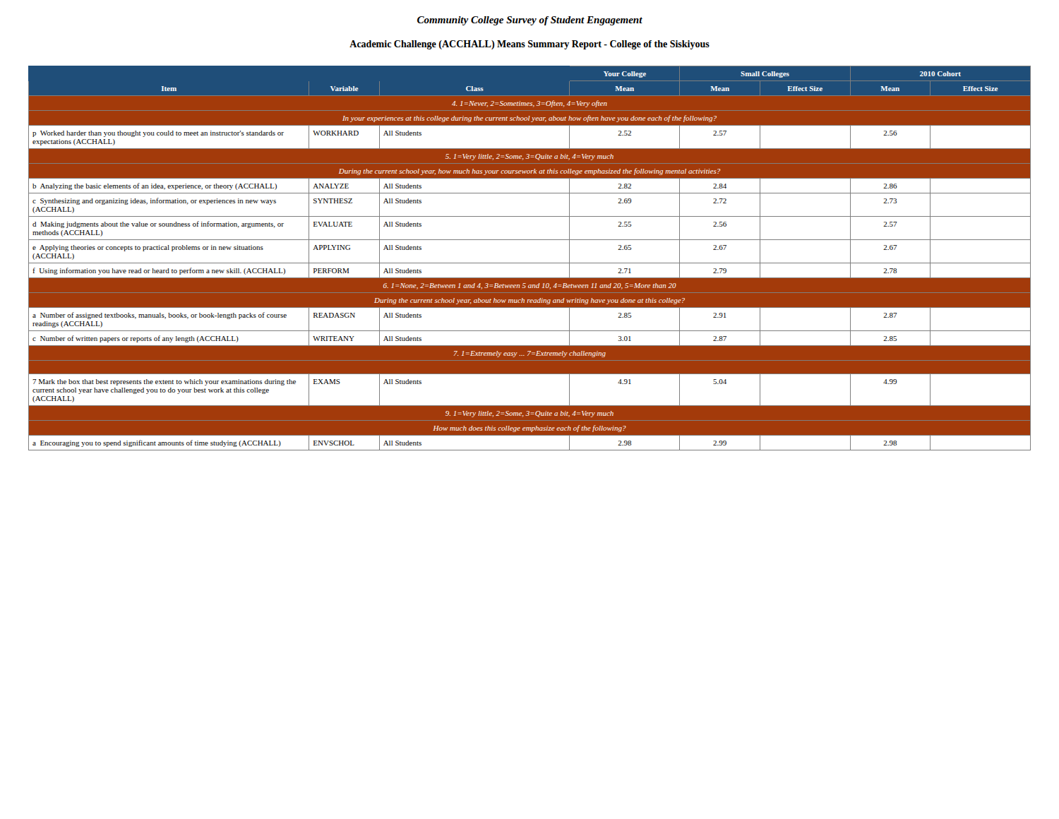Community College Survey of Student Engagement
Academic Challenge (ACCHALL) Means Summary Report - College of the Siskiyous
| | Your College | Small Colleges | 2010 Cohort |
| --- | --- | --- | --- |
| Item | Variable | Class | Mean | Mean | Effect Size | Mean | Effect Size |
| 4. 1=Never, 2=Sometimes, 3=Often, 4=Very often |
| In your experiences at this college during the current school year, about how often have you done each of the following? |
| p Worked harder than you thought you could to meet an instructor's standards or expectations (ACCHALL) | WORKHARD | All Students | 2.52 | 2.57 | | 2.56 | |
| 5. 1=Very little, 2=Some, 3=Quite a bit, 4=Very much |
| During the current school year, how much has your coursework at this college emphasized the following mental activities? |
| b Analyzing the basic elements of an idea, experience, or theory (ACCHALL) | ANALYZE | All Students | 2.82 | 2.84 | | 2.86 | |
| c Synthesizing and organizing ideas, information, or experiences in new ways (ACCHALL) | SYNTHESZ | All Students | 2.69 | 2.72 | | 2.73 | |
| d Making judgments about the value or soundness of information, arguments, or methods (ACCHALL) | EVALUATE | All Students | 2.55 | 2.56 | | 2.57 | |
| e Applying theories or concepts to practical problems or in new situations (ACCHALL) | APPLYING | All Students | 2.65 | 2.67 | | 2.67 | |
| f Using information you have read or heard to perform a new skill. (ACCHALL) | PERFORM | All Students | 2.71 | 2.79 | | 2.78 | |
| 6. 1=None, 2=Between 1 and 4, 3=Between 5 and 10, 4=Between 11 and 20, 5=More than 20 |
| During the current school year, about how much reading and writing have you done at this college? |
| a Number of assigned textbooks, manuals, books, or book-length packs of course readings (ACCHALL) | READASGN | All Students | 2.85 | 2.91 | | 2.87 | |
| c Number of written papers or reports of any length (ACCHALL) | WRITEANY | All Students | 3.01 | 2.87 | | 2.85 | |
| 7. 1=Extremely easy ... 7=Extremely challenging |
| 7 Mark the box that best represents the extent to which your examinations during the current school year have challenged you to do your best work at this college (ACCHALL) | EXAMS | All Students | 4.91 | 5.04 | | 4.99 | |
| 9. 1=Very little, 2=Some, 3=Quite a bit, 4=Very much |
| How much does this college emphasize each of the following? |
| a Encouraging you to spend significant amounts of time studying (ACCHALL) | ENVSCHOL | All Students | 2.98 | 2.99 | | 2.98 | |